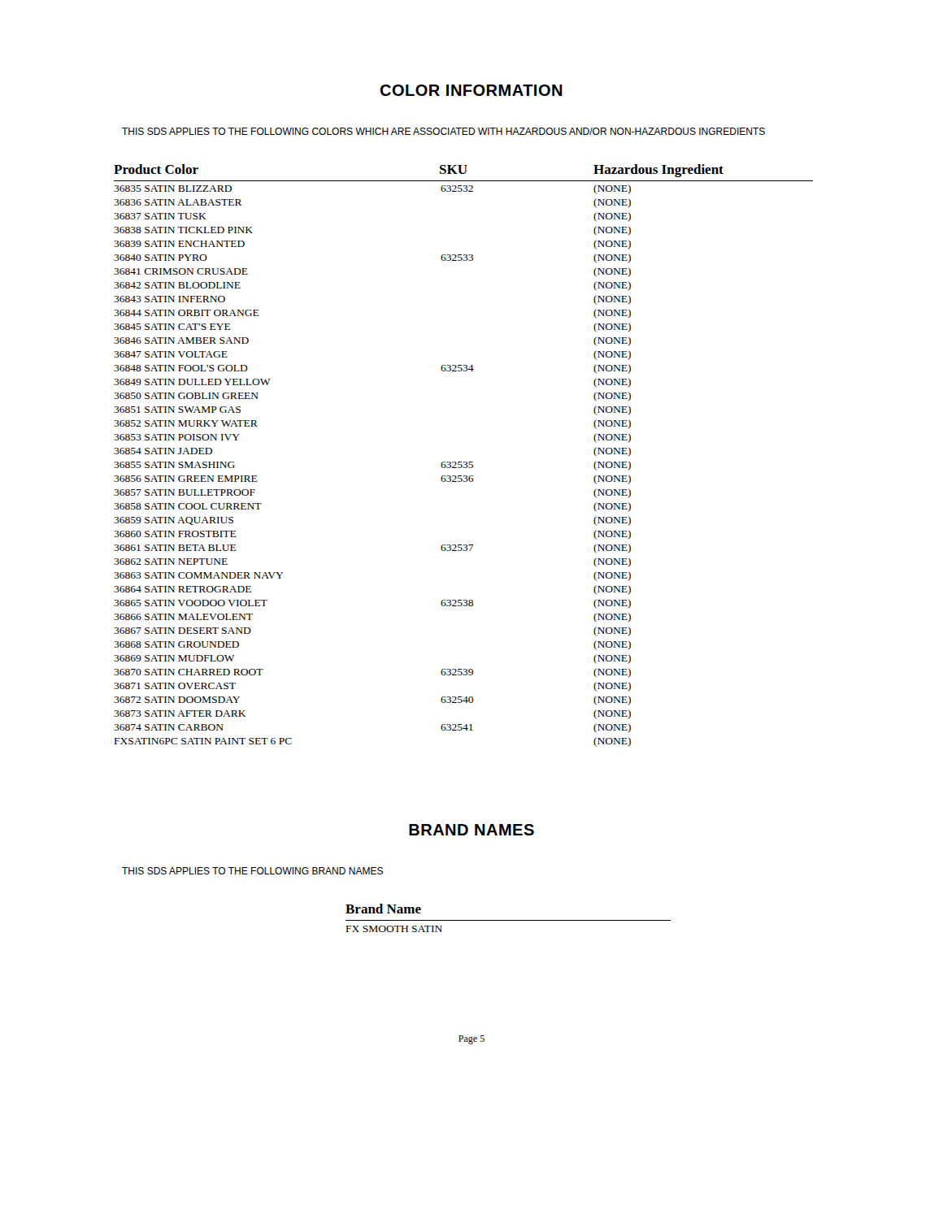COLOR INFORMATION
THIS SDS APPLIES TO THE FOLLOWING COLORS WHICH ARE ASSOCIATED WITH HAZARDOUS AND/OR NON-HAZARDOUS INGREDIENTS
| Product Color | SKU | Hazardous Ingredient |
| --- | --- | --- |
| 36835 SATIN BLIZZARD | 632532 | (NONE) |
| 36836 SATIN ALABASTER | | (NONE) |
| 36837 SATIN TUSK | | (NONE) |
| 36838 SATIN TICKLED PINK | | (NONE) |
| 36839 SATIN ENCHANTED | | (NONE) |
| 36840 SATIN PYRO | 632533 | (NONE) |
| 36841 CRIMSON CRUSADE | | (NONE) |
| 36842 SATIN BLOODLINE | | (NONE) |
| 36843 SATIN INFERNO | | (NONE) |
| 36844 SATIN ORBIT ORANGE | | (NONE) |
| 36845 SATIN CAT'S EYE | | (NONE) |
| 36846 SATIN AMBER SAND | | (NONE) |
| 36847 SATIN VOLTAGE | | (NONE) |
| 36848 SATIN FOOL'S GOLD | 632534 | (NONE) |
| 36849 SATIN DULLED YELLOW | | (NONE) |
| 36850 SATIN GOBLIN GREEN | | (NONE) |
| 36851 SATIN SWAMP GAS | | (NONE) |
| 36852 SATIN MURKY WATER | | (NONE) |
| 36853 SATIN POISON IVY | | (NONE) |
| 36854 SATIN JADED | | (NONE) |
| 36855 SATIN SMASHING | 632535 | (NONE) |
| 36856 SATIN GREEN EMPIRE | 632536 | (NONE) |
| 36857 SATIN BULLETPROOF | | (NONE) |
| 36858 SATIN COOL CURRENT | | (NONE) |
| 36859 SATIN AQUARIUS | | (NONE) |
| 36860 SATIN FROSTBITE | | (NONE) |
| 36861 SATIN BETA BLUE | 632537 | (NONE) |
| 36862 SATIN NEPTUNE | | (NONE) |
| 36863 SATIN COMMANDER NAVY | | (NONE) |
| 36864 SATIN RETROGRADE | | (NONE) |
| 36865 SATIN VOODOO VIOLET | 632538 | (NONE) |
| 36866 SATIN MALEVOLENT | | (NONE) |
| 36867 SATIN DESERT SAND | | (NONE) |
| 36868 SATIN GROUNDED | | (NONE) |
| 36869 SATIN MUDFLOW | | (NONE) |
| 36870 SATIN CHARRED ROOT | 632539 | (NONE) |
| 36871 SATIN OVERCAST | | (NONE) |
| 36872 SATIN DOOMSDAY | 632540 | (NONE) |
| 36873 SATIN AFTER DARK | | (NONE) |
| 36874 SATIN CARBON | 632541 | (NONE) |
| FXSATIN6PC SATIN PAINT SET 6 PC | | (NONE) |
BRAND NAMES
THIS SDS APPLIES TO THE FOLLOWING BRAND NAMES
| Brand Name |
| --- |
| FX SMOOTH SATIN |
Page 5